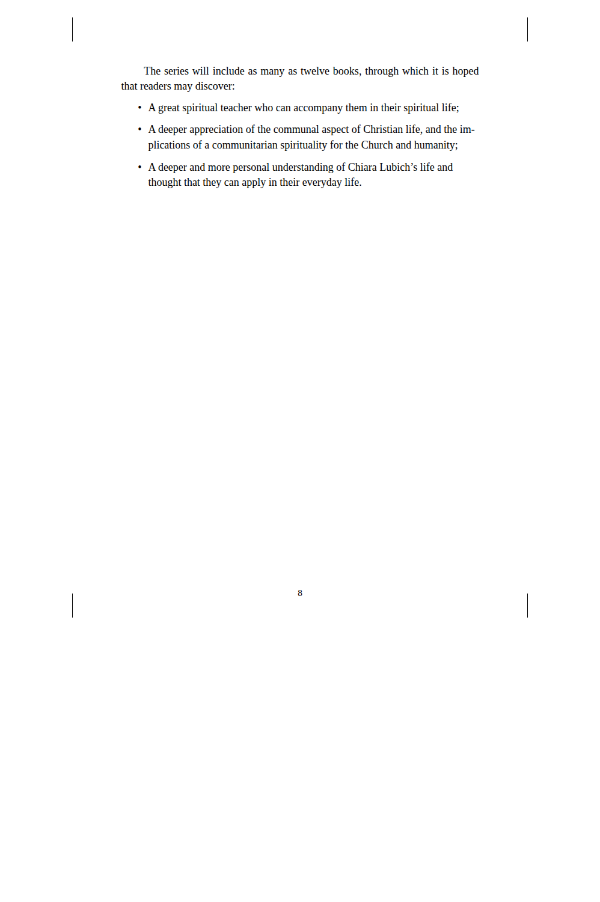The series will include as many as twelve books, through which it is hoped that readers may discover:
A great spiritual teacher who can accompany them in their spiritual life;
A deeper appreciation of the communal aspect of Christian life, and the implications of a communitarian spirituality for the Church and humanity;
A deeper and more personal understanding of Chiara Lubich’s life and thought that they can apply in their everyday life.
8